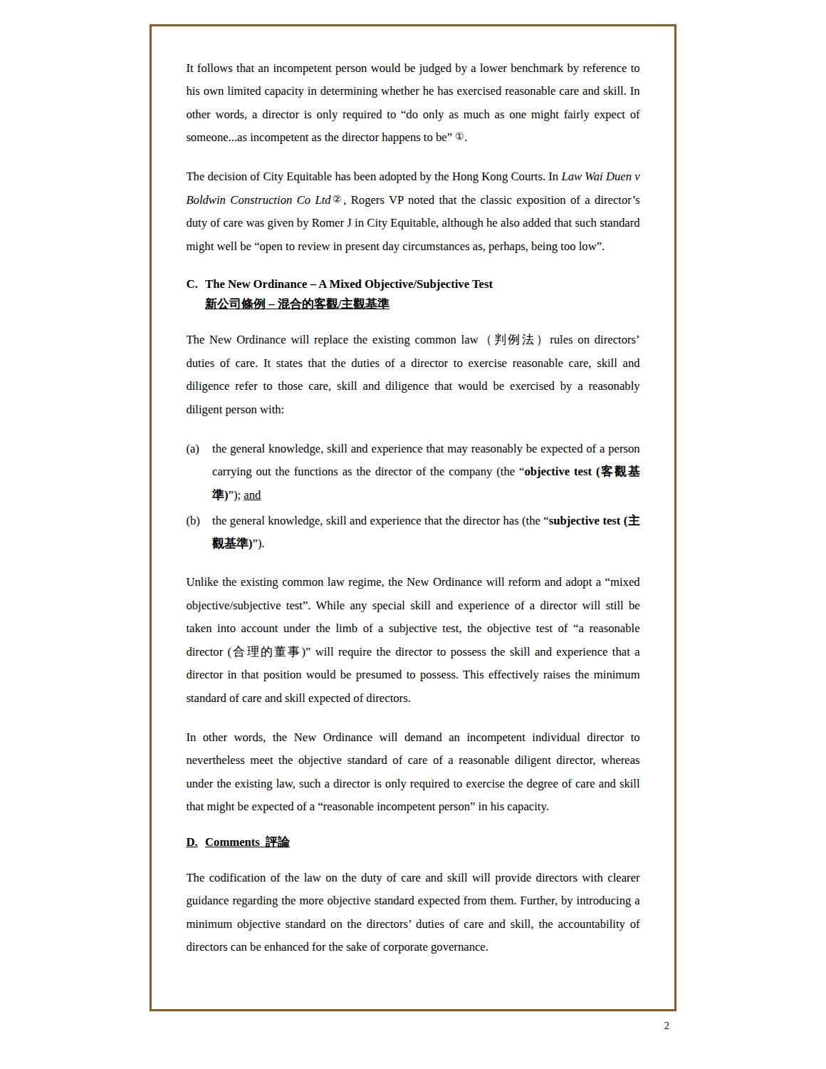It follows that an incompetent person would be judged by a lower benchmark by reference to his own limited capacity in determining whether he has exercised reasonable care and skill. In other words, a director is only required to “do only as much as one might fairly expect of someone...as incompetent as the director happens to be” ①.
The decision of City Equitable has been adopted by the Hong Kong Courts. In Law Wai Duen v Boldwin Construction Co Ltd ②, Rogers VP noted that the classic exposition of a director’s duty of care was given by Romer J in City Equitable, although he also added that such standard might well be “open to review in present day circumstances as, perhaps, being too low”.
C. The New Ordinance – A Mixed Objective/Subjective Test 新公司條例 – 混合的客觀/主觀基準
The New Ordinance will replace the existing common law（判例法）rules on directors’ duties of care. It states that the duties of a director to exercise reasonable care, skill and diligence refer to those care, skill and diligence that would be exercised by a reasonably diligent person with:
(a) the general knowledge, skill and experience that may reasonably be expected of a person carrying out the functions as the director of the company (the “objective test (客觀基準)”); and
(b) the general knowledge, skill and experience that the director has (the “subjective test (主觀基準)”).
Unlike the existing common law regime, the New Ordinance will reform and adopt a “mixed objective/subjective test”. While any special skill and experience of a director will still be taken into account under the limb of a subjective test, the objective test of “a reasonable director (合理的董事)” will require the director to possess the skill and experience that a director in that position would be presumed to possess. This effectively raises the minimum standard of care and skill expected of directors.
In other words, the New Ordinance will demand an incompetent individual director to nevertheless meet the objective standard of care of a reasonable diligent director, whereas under the existing law, such a director is only required to exercise the degree of care and skill that might be expected of a “reasonable incompetent person” in his capacity.
D. Comments 評論
The codification of the law on the duty of care and skill will provide directors with clearer guidance regarding the more objective standard expected from them. Further, by introducing a minimum objective standard on the directors’ duties of care and skill, the accountability of directors can be enhanced for the sake of corporate governance.
2